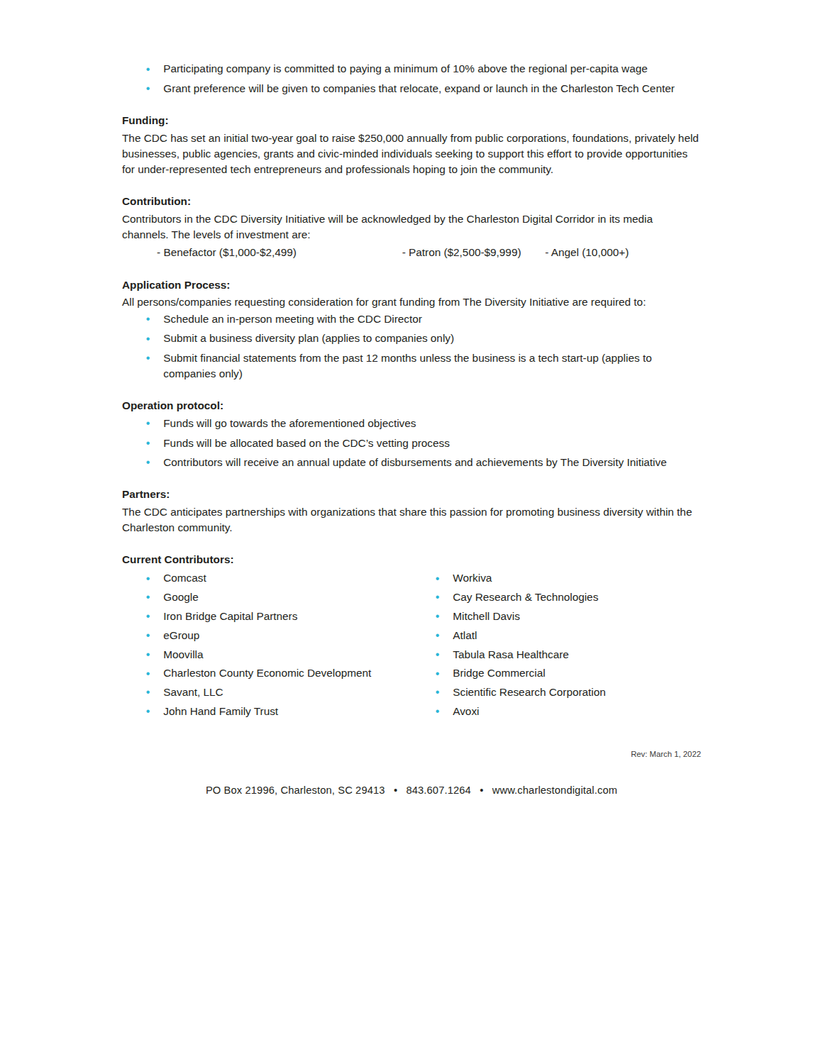Participating company is committed to paying a minimum of 10% above the regional per-capita wage
Grant preference will be given to companies that relocate, expand or launch in the Charleston Tech Center
Funding:
The CDC has set an initial two-year goal to raise $250,000 annually from public corporations, foundations, privately held businesses, public agencies, grants and civic-minded individuals seeking to support this effort to provide opportunities for under-represented tech entrepreneurs and professionals hoping to join the community.
Contribution:
Contributors in the CDC Diversity Initiative will be acknowledged by the Charleston Digital Corridor in its media channels. The levels of investment are:
- Benefactor ($1,000-$2,499)- Patron ($2,500-$9,999)- Angel (10,000+)
Application Process:
All persons/companies requesting consideration for grant funding from The Diversity Initiative are required to:
Schedule an in-person meeting with the CDC Director
Submit a business diversity plan (applies to companies only)
Submit financial statements from the past 12 months unless the business is a tech start-up (applies to companies only)
Operation protocol:
Funds will go towards the aforementioned objectives
Funds will be allocated based on the CDC’s vetting process
Contributors will receive an annual update of disbursements and achievements by The Diversity Initiative
Partners:
The CDC anticipates partnerships with organizations that share this passion for promoting business diversity within the Charleston community.
Current Contributors:
Comcast
Google
Iron Bridge Capital Partners
eGroup
Moovilla
Charleston County Economic Development
Savant, LLC
John Hand Family Trust
Workiva
Cay Research & Technologies
Mitchell Davis
Atlatl
Tabula Rasa Healthcare
Bridge Commercial
Scientific Research Corporation
Avoxi
Rev: March 1, 2022
PO Box 21996, Charleston, SC 29413 • 843.607.1264 • www.charlestondigital.com